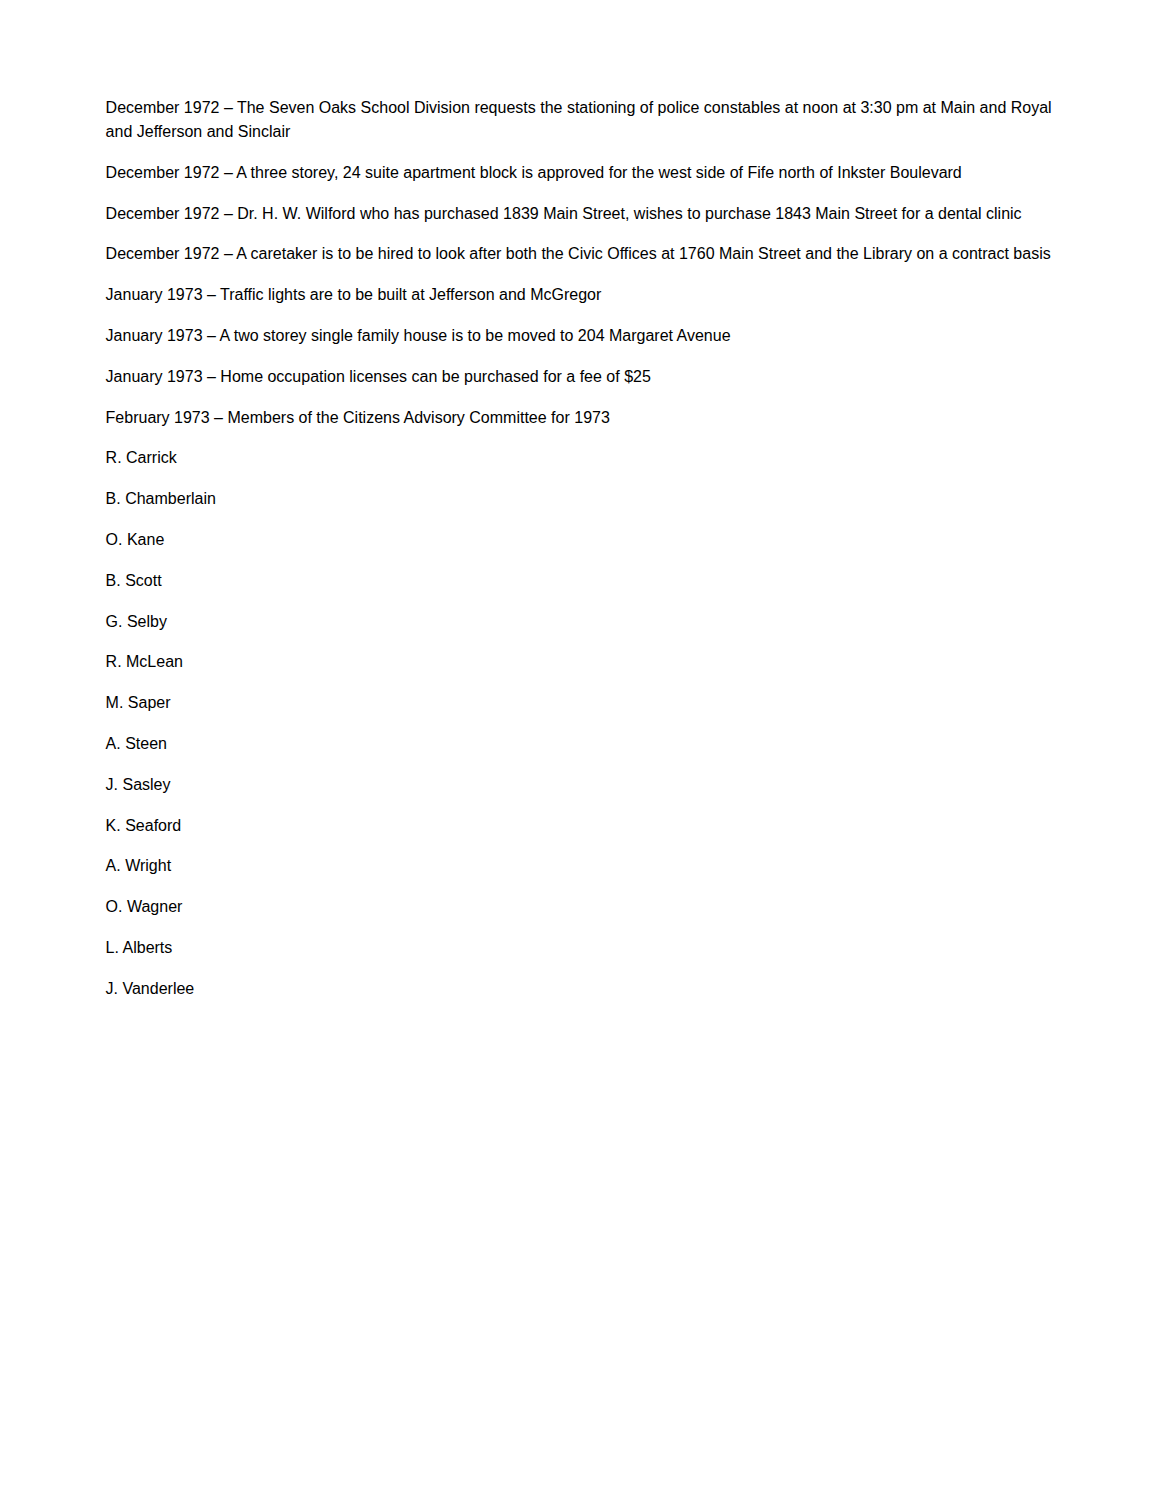December 1972 – The Seven Oaks School Division requests the stationing of police constables at noon at 3:30 pm at Main and Royal and Jefferson and Sinclair
December 1972 – A three storey, 24 suite apartment block is approved for the west side of Fife north of Inkster Boulevard
December 1972 – Dr. H. W. Wilford who has purchased 1839 Main Street, wishes to purchase 1843 Main Street for a dental clinic
December 1972 – A caretaker is to be hired to look after both the Civic Offices at 1760 Main Street and the Library on a contract basis
January 1973 – Traffic lights are to be built at Jefferson and McGregor
January 1973 – A two storey single family house is to be moved to 204 Margaret Avenue
January 1973 – Home occupation licenses can be purchased for a fee of $25
February 1973 – Members of the Citizens Advisory Committee for 1973
R. Carrick
B. Chamberlain
O. Kane
B. Scott
G. Selby
R. McLean
M. Saper
A. Steen
J. Sasley
K. Seaford
A. Wright
O. Wagner
L. Alberts
J. Vanderlee